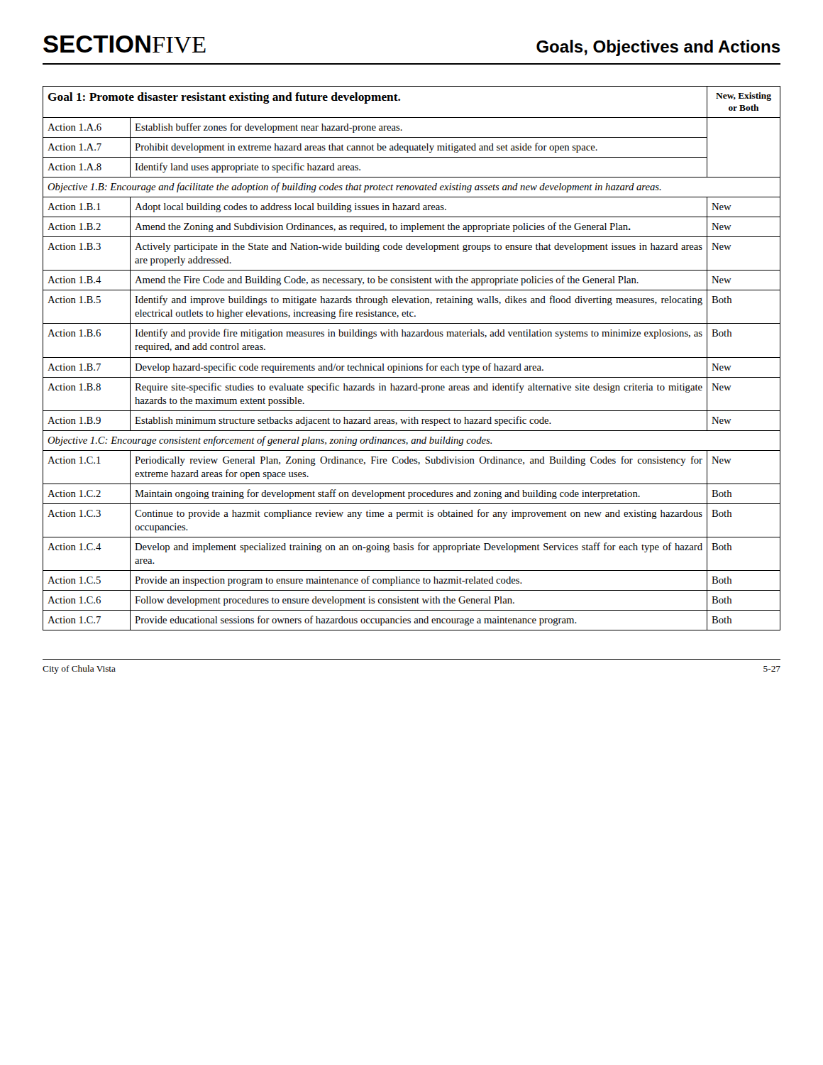SECTIONFIVE
Goals, Objectives and Actions
| Goal 1: Promote disaster resistant existing and future development. | New, Existing or Both |
| Action 1.A.6 | Establish buffer zones for development near hazard-prone areas. | |
| Action 1.A.7 | Prohibit development in extreme hazard areas that cannot be adequately mitigated and set aside for open space. |
| Action 1.A.8 | Identify land uses appropriate to specific hazard areas. |
| Objective 1.B: Encourage and facilitate the adoption of building codes that protect renovated existing assets and new development in hazard areas. |
| Action 1.B.1 | Adopt local building codes to address local building issues in hazard areas. | New |
| Action 1.B.2 | Amend the Zoning and Subdivision Ordinances, as required, to implement the appropriate policies of the General Plan . | New |
| Action 1.B.3 | Actively participate in the State and Nation-wide building code development groups to ensure that development issues in hazard areas are properly addressed. | New |
| Action 1.B.4 | Amend the Fire Code and Building Code, as necessary, to be consistent with the appropriate policies of the General Plan. | New |
| Action 1.B.5 | Identify and improve buildings to mitigate hazards through elevation, retaining walls, dikes and flood diverting measures, relocating electrical outlets to higher elevations, increasing fire resistance, etc. | Both |
| Action 1.B.6 | Identify and provide fire mitigation measures in buildings with hazardous materials, add ventilation systems to minimize explosions, as required, and add control areas. | Both |
| Action 1.B.7 | Develop hazard-specific code requirements and/or technical opinions for each type of hazard area. | New |
| Action 1.B.8 | Require site-specific studies to evaluate specific hazards in hazard-prone areas and identify alternative site design criteria to mitigate hazards to the maximum extent possible. | New |
| Action 1.B.9 | Establish minimum structure setbacks adjacent to hazard areas, with respect to hazard specific code. | New |
| Objective 1.C: Encourage consistent enforcement of general plans, zoning ordinances, and building codes. |
| Action 1.C.1 | Periodically review General Plan, Zoning Ordinance, Fire Codes, Subdivision Ordinance, and Building Codes for consistency for extreme hazard areas for open space uses. | New |
| Action 1.C.2 | Maintain ongoing training for development staff on development procedures and zoning and building code interpretation. | Both |
| Action 1.C.3 | Continue to provide a hazmit compliance review any time a permit is obtained for any improvement on new and existing hazardous occupancies. | Both |
| Action 1.C.4 | Develop and implement specialized training on an on-going basis for appropriate Development Services staff for each type of hazard area. | Both |
| Action 1.C.5 | Provide an inspection program to ensure maintenance of compliance to hazmit-related codes. | Both |
| Action 1.C.6 | Follow development procedures to ensure development is consistent with the General Plan. | Both |
| Action 1.C.7 | Provide educational sessions for owners of hazardous occupancies and encourage a maintenance program. | Both |
City of Chula Vista
5-27